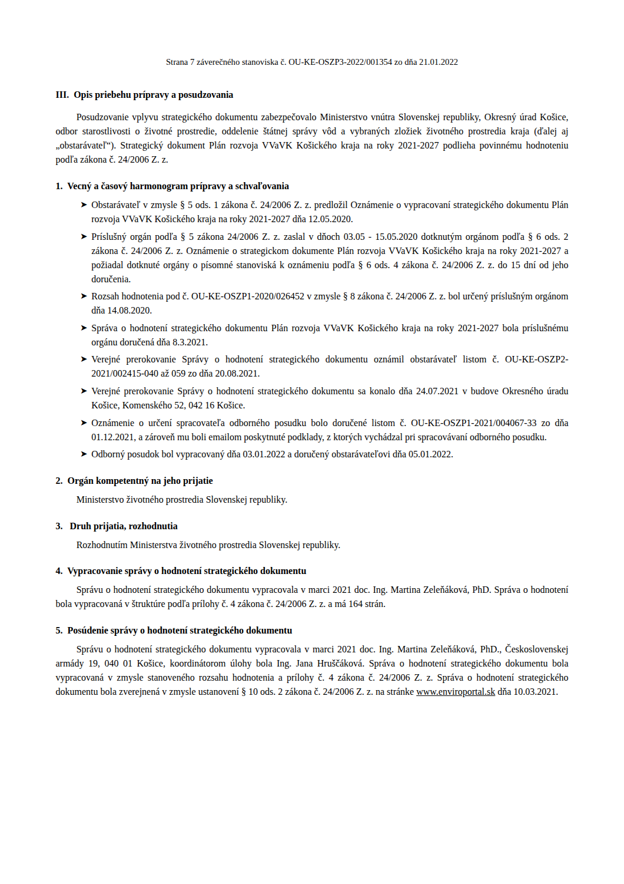Strana 7 záverečného stanoviska č. OU-KE-OSZP3-2022/001354 zo dňa 21.01.2022
III. Opis priebehu prípravy a posudzovania
Posudzovanie vplyvu strategického dokumentu zabezpečovalo Ministerstvo vnútra Slovenskej republiky, Okresný úrad Košice, odbor starostlivosti o životné prostredie, oddelenie štátnej správy vôd a vybraných zložiek životného prostredia kraja (ďalej aj „obstarávateľ“). Strategický dokument Plán rozvoja VVaVK Košického kraja na roky 2021-2027 podlieha povinnému hodnoteniu podľa zákona č. 24/2006 Z. z.
1. Vecný a časový harmonogram prípravy a schvaľovania
Obstarávateľ v zmysle § 5 ods. 1 zákona č. 24/2006 Z. z. predložil Oznámenie o vypracovaní strategického dokumentu Plán rozvoja VVaVK Košického kraja na roky 2021-2027 dňa 12.05.2020.
Príslušný orgán podľa § 5 zákona 24/2006 Z. z. zaslal v dňoch 03.05 - 15.05.2020 dotknutým orgánom podľa § 6 ods. 2 zákona č. 24/2006 Z. z. Oznámenie o strategickom dokumente Plán rozvoja VVaVK Košického kraja na roky 2021-2027 a požiadal dotknuté orgány o písomné stanoviská k oznámeniu podľa § 6 ods. 4 zákona č. 24/2006 Z. z. do 15 dní od jeho doručenia.
Rozsah hodnotenia pod č. OU-KE-OSZP1-2020/026452 v zmysle § 8 zákona č. 24/2006 Z. z. bol určený príslušným orgánom dňa 14.08.2020.
Správa o hodnotení strategického dokumentu Plán rozvoja VVaVK Košického kraja na roky 2021-2027 bola príslušnému orgánu doručená dňa 8.3.2021.
Verejné prerokovanie Správy o hodnotení strategického dokumentu oznámil obstarávateľ listom č. OU-KE-OSZP2-2021/002415-040 až 059 zo dňa 20.08.2021.
Verejné prerokovanie Správy o hodnotení strategického dokumentu sa konalo dňa 24.07.2021 v budove Okresného úradu Košice, Komenského 52, 042 16 Košice.
Oznámenie o určení spracovateľa odborného posudku bolo doručené listom č. OU-KE-OSZP1-2021/004067-33 zo dňa 01.12.2021, a zároveň mu boli emailom poskytnuté podklady, z ktorých vychádzal pri spracovávaní odborného posudku.
Odborný posudok bol vypracovaný dňa 03.01.2022 a doručený obstarávateľovi dňa 05.01.2022.
2. Orgán kompetentný na jeho prijatie
Ministerstvo životného prostredia Slovenskej republiky.
3. Druh prijatia, rozhodnutia
Rozhodnutím Ministerstva životného prostredia Slovenskej republiky.
4. Vypracovanie správy o hodnotení strategického dokumentu
Správu o hodnotení strategického dokumentu vypracovala v marci 2021 doc. Ing. Martina Zeleňáková, PhD. Správa o hodnotení bola vypracovaná v štruktúre podľa prílohy č. 4 zákona č. 24/2006 Z. z. a má 164 strán.
5. Posúdenie správy o hodnotení strategického dokumentu
Správu o hodnotení strategického dokumentu vypracovala v marci 2021 doc. Ing. Martina Zeleňáková, PhD., Československej armády 19, 040 01 Košice, koordinátorom úlohy bola Ing. Jana Hruščáková. Správa o hodnotení strategického dokumentu bola vypracovaná v zmysle stanoveného rozsahu hodnotenia a prílohy č. 4 zákona č. 24/2006 Z. z. Správa o hodnotení strategického dokumentu bola zverejnená v zmysle ustanovení § 10 ods. 2 zákona č. 24/2006 Z. z. na stránke www.enviroportal.sk dňa 10.03.2021.